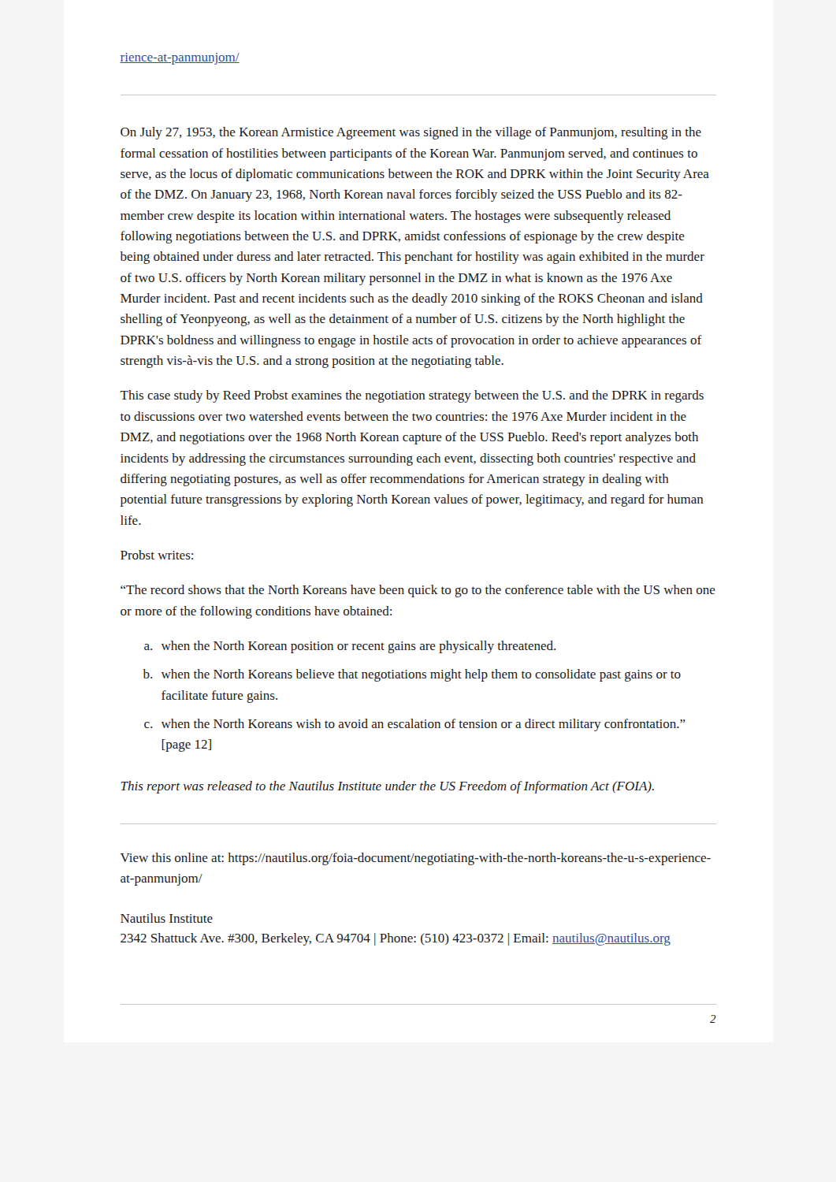rience-at-panmunjom/
On July 27, 1953, the Korean Armistice Agreement was signed in the village of Panmunjom, resulting in the formal cessation of hostilities between participants of the Korean War. Panmunjom served, and continues to serve, as the locus of diplomatic communications between the ROK and DPRK within the Joint Security Area of the DMZ. On January 23, 1968, North Korean naval forces forcibly seized the USS Pueblo and its 82-member crew despite its location within international waters. The hostages were subsequently released following negotiations between the U.S. and DPRK, amidst confessions of espionage by the crew despite being obtained under duress and later retracted. This penchant for hostility was again exhibited in the murder of two U.S. officers by North Korean military personnel in the DMZ in what is known as the 1976 Axe Murder incident. Past and recent incidents such as the deadly 2010 sinking of the ROKS Cheonan and island shelling of Yeonpyeong, as well as the detainment of a number of U.S. citizens by the North highlight the DPRK's boldness and willingness to engage in hostile acts of provocation in order to achieve appearances of strength vis-à-vis the U.S. and a strong position at the negotiating table.
This case study by Reed Probst examines the negotiation strategy between the U.S. and the DPRK in regards to discussions over two watershed events between the two countries: the 1976 Axe Murder incident in the DMZ, and negotiations over the 1968 North Korean capture of the USS Pueblo. Reed's report analyzes both incidents by addressing the circumstances surrounding each event, dissecting both countries' respective and differing negotiating postures, as well as offer recommendations for American strategy in dealing with potential future transgressions by exploring North Korean values of power, legitimacy, and regard for human life.
Probst writes:
“The record shows that the North Koreans have been quick to go to the conference table with the US when one or more of the following conditions have obtained:
when the North Korean position or recent gains are physically threatened.
when the North Koreans believe that negotiations might help them to consolidate past gains or to facilitate future gains.
when the North Koreans wish to avoid an escalation of tension or a direct military confrontation.” [page 12]
This report was released to the Nautilus Institute under the US Freedom of Information Act (FOIA).
View this online at: https://nautilus.org/foia-document/negotiating-with-the-north-koreans-the-u-s-experience-at-panmunjom/
Nautilus Institute
2342 Shattuck Ave. #300, Berkeley, CA 94704 | Phone: (510) 423-0372 | Email: nautilus@nautilus.org
2